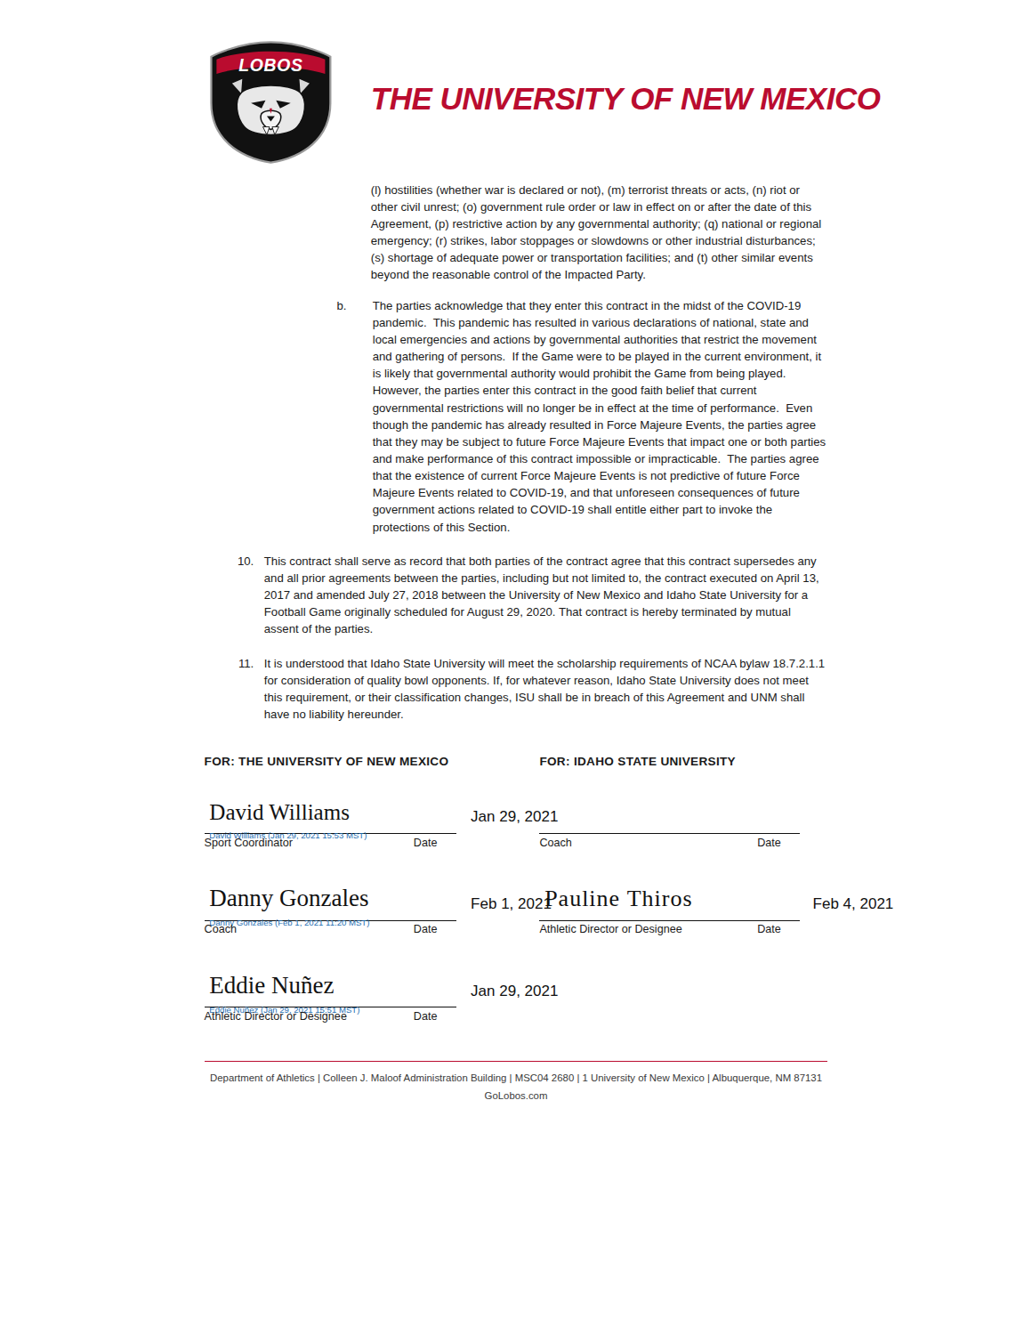LOBOS
The University of New Mexico
(l) hostilities (whether war is declared or not), (m) terrorist threats or acts, (n) riot or other civil unrest; (o) government rule order or law in effect on or after the date of this Agreement, (p) restrictive action by any governmental authority; (q) national or regional emergency; (r) strikes, labor stoppages or slowdowns or other industrial disturbances; (s) shortage of adequate power or transportation facilities; and (t) other similar events beyond the reasonable control of the Impacted Party.
b. The parties acknowledge that they enter this contract in the midst of the COVID-19 pandemic. This pandemic has resulted in various declarations of national, state and local emergencies and actions by governmental authorities that restrict the movement and gathering of persons. If the Game were to be played in the current environment, it is likely that governmental authority would prohibit the Game from being played. However, the parties enter this contract in the good faith belief that current governmental restrictions will no longer be in effect at the time of performance. Even though the pandemic has already resulted in Force Majeure Events, the parties agree that they may be subject to future Force Majeure Events that impact one or both parties and make performance of this contract impossible or impracticable. The parties agree that the existence of current Force Majeure Events is not predictive of future Force Majeure Events related to COVID-19, and that unforeseen consequences of future government actions related to COVID-19 shall entitle either part to invoke the protections of this Section.
10. This contract shall serve as record that both parties of the contract agree that this contract supersedes any and all prior agreements between the parties, including but not limited to, the contract executed on April 13, 2017 and amended July 27, 2018 between the University of New Mexico and Idaho State University for a Football Game originally scheduled for August 29, 2020. That contract is hereby terminated by mutual assent of the parties.
11. It is understood that Idaho State University will meet the scholarship requirements of NCAA bylaw 18.7.2.1.1 for consideration of quality bowl opponents. If, for whatever reason, Idaho State University does not meet this requirement, or their classification changes, ISU shall be in breach of this Agreement and UNM shall have no liability hereunder.
FOR: THE UNIVERSITY OF NEW MEXICO
David Williams
David Williams (Jan 29, 2021 15:53 MST)
Jan 29, 2021
Sport Coordinator Date
Danny Gonzales
Danny Gonzales (Feb 1, 2021 11:20 MST)
Feb 1, 2021
Coach Date
Eddie Nuñez
Eddie Nuñez (Jan 29, 2021 15:51 MST)
Jan 29, 2021
Athletic Director or Designee Date
FOR: IDAHO STATE UNIVERSITY
Coach Date
Pauline Thiros
Feb 4, 2021
Athletic Director or Designee Date
Department of Athletics | Colleen J. Maloof Administration Building | MSC04 2680 | 1 University of New Mexico | Albuquerque, NM 87131
GoLobos.com